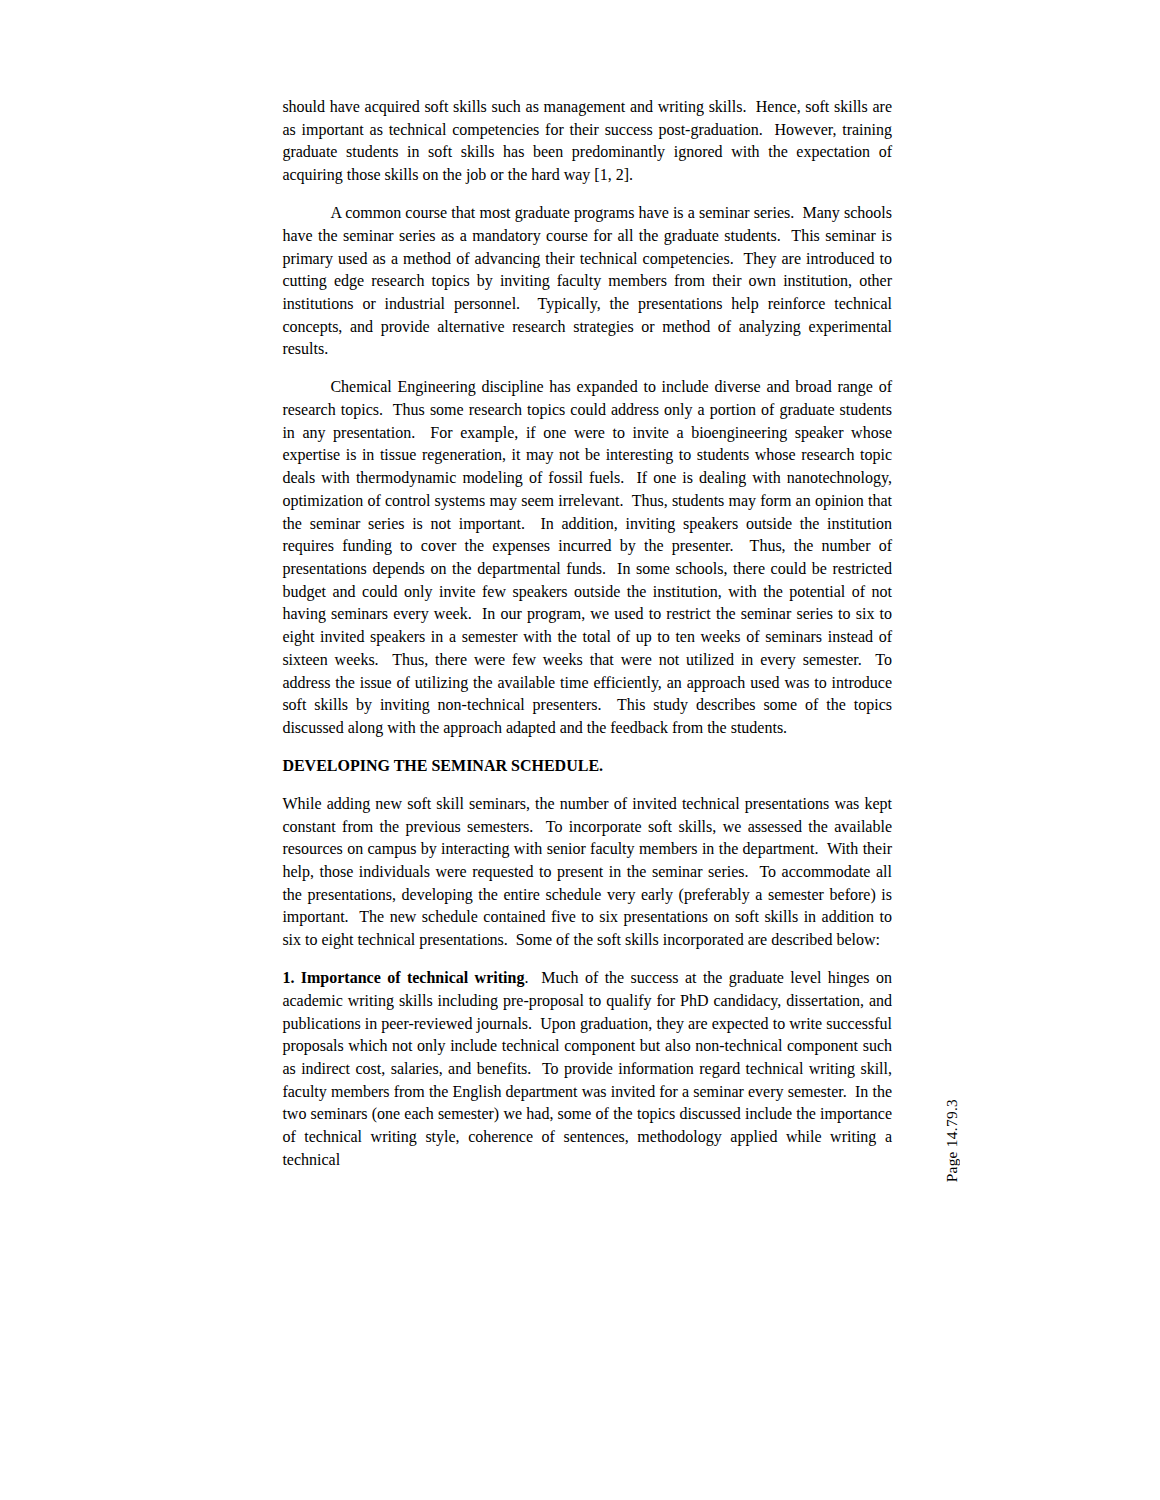should have acquired soft skills such as management and writing skills. Hence, soft skills are as important as technical competencies for their success post-graduation. However, training graduate students in soft skills has been predominantly ignored with the expectation of acquiring those skills on the job or the hard way [1, 2].
A common course that most graduate programs have is a seminar series. Many schools have the seminar series as a mandatory course for all the graduate students. This seminar is primary used as a method of advancing their technical competencies. They are introduced to cutting edge research topics by inviting faculty members from their own institution, other institutions or industrial personnel. Typically, the presentations help reinforce technical concepts, and provide alternative research strategies or method of analyzing experimental results.
Chemical Engineering discipline has expanded to include diverse and broad range of research topics. Thus some research topics could address only a portion of graduate students in any presentation. For example, if one were to invite a bioengineering speaker whose expertise is in tissue regeneration, it may not be interesting to students whose research topic deals with thermodynamic modeling of fossil fuels. If one is dealing with nanotechnology, optimization of control systems may seem irrelevant. Thus, students may form an opinion that the seminar series is not important. In addition, inviting speakers outside the institution requires funding to cover the expenses incurred by the presenter. Thus, the number of presentations depends on the departmental funds. In some schools, there could be restricted budget and could only invite few speakers outside the institution, with the potential of not having seminars every week. In our program, we used to restrict the seminar series to six to eight invited speakers in a semester with the total of up to ten weeks of seminars instead of sixteen weeks. Thus, there were few weeks that were not utilized in every semester. To address the issue of utilizing the available time efficiently, an approach used was to introduce soft skills by inviting non-technical presenters. This study describes some of the topics discussed along with the approach adapted and the feedback from the students.
DEVELOPING THE SEMINAR SCHEDULE.
While adding new soft skill seminars, the number of invited technical presentations was kept constant from the previous semesters. To incorporate soft skills, we assessed the available resources on campus by interacting with senior faculty members in the department. With their help, those individuals were requested to present in the seminar series. To accommodate all the presentations, developing the entire schedule very early (preferably a semester before) is important. The new schedule contained five to six presentations on soft skills in addition to six to eight technical presentations. Some of the soft skills incorporated are described below:
1. Importance of technical writing. Much of the success at the graduate level hinges on academic writing skills including pre-proposal to qualify for PhD candidacy, dissertation, and publications in peer-reviewed journals. Upon graduation, they are expected to write successful proposals which not only include technical component but also non-technical component such as indirect cost, salaries, and benefits. To provide information regard technical writing skill, faculty members from the English department was invited for a seminar every semester. In the two seminars (one each semester) we had, some of the topics discussed include the importance of technical writing style, coherence of sentences, methodology applied while writing a technical
Page 14.79.3